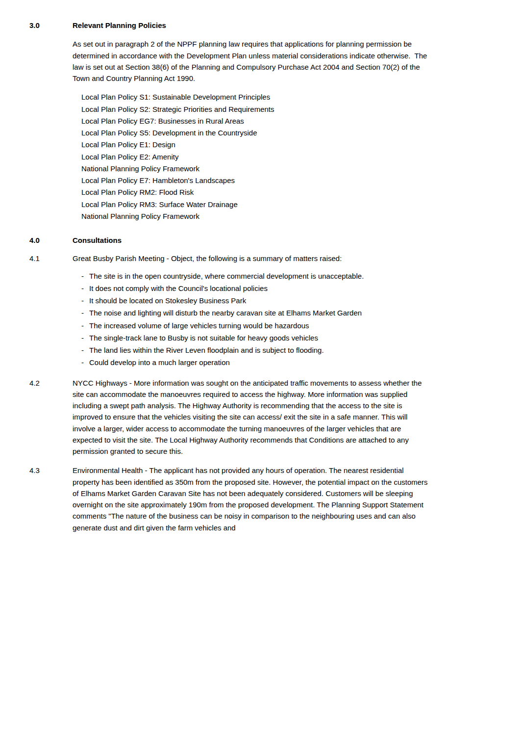3.0
Relevant Planning Policies
As set out in paragraph 2 of the NPPF planning law requires that applications for planning permission be determined in accordance with the Development Plan unless material considerations indicate otherwise. The law is set out at Section 38(6) of the Planning and Compulsory Purchase Act 2004 and Section 70(2) of the Town and Country Planning Act 1990.
Local Plan Policy S1: Sustainable Development Principles
Local Plan Policy S2: Strategic Priorities and Requirements
Local Plan Policy EG7: Businesses in Rural Areas
Local Plan Policy S5: Development in the Countryside
Local Plan Policy E1: Design
Local Plan Policy E2: Amenity
National Planning Policy Framework
Local Plan Policy E7: Hambleton's Landscapes
Local Plan Policy RM2: Flood Risk
Local Plan Policy RM3: Surface Water Drainage
National Planning Policy Framework
4.0
Consultations
4.1
Great Busby Parish Meeting - Object, the following is a summary of matters raised:
The site is in the open countryside, where commercial development is unacceptable.
It does not comply with the Council's locational policies
It should be located on Stokesley Business Park
The noise and lighting will disturb the nearby caravan site at Elhams Market Garden
The increased volume of large vehicles turning would be hazardous
The single-track lane to Busby is not suitable for heavy goods vehicles
The land lies within the River Leven floodplain and is subject to flooding.
Could develop into a much larger operation
4.2
NYCC Highways - More information was sought on the anticipated traffic movements to assess whether the site can accommodate the manoeuvres required to access the highway. More information was supplied including a swept path analysis. The Highway Authority is recommending that the access to the site is improved to ensure that the vehicles visiting the site can access/ exit the site in a safe manner. This will involve a larger, wider access to accommodate the turning manoeuvres of the larger vehicles that are expected to visit the site. The Local Highway Authority recommends that Conditions are attached to any permission granted to secure this.
4.3
Environmental Health - The applicant has not provided any hours of operation. The nearest residential property has been identified as 350m from the proposed site. However, the potential impact on the customers of Elhams Market Garden Caravan Site has not been adequately considered. Customers will be sleeping overnight on the site approximately 190m from the proposed development. The Planning Support Statement comments "The nature of the business can be noisy in comparison to the neighbouring uses and can also generate dust and dirt given the farm vehicles and